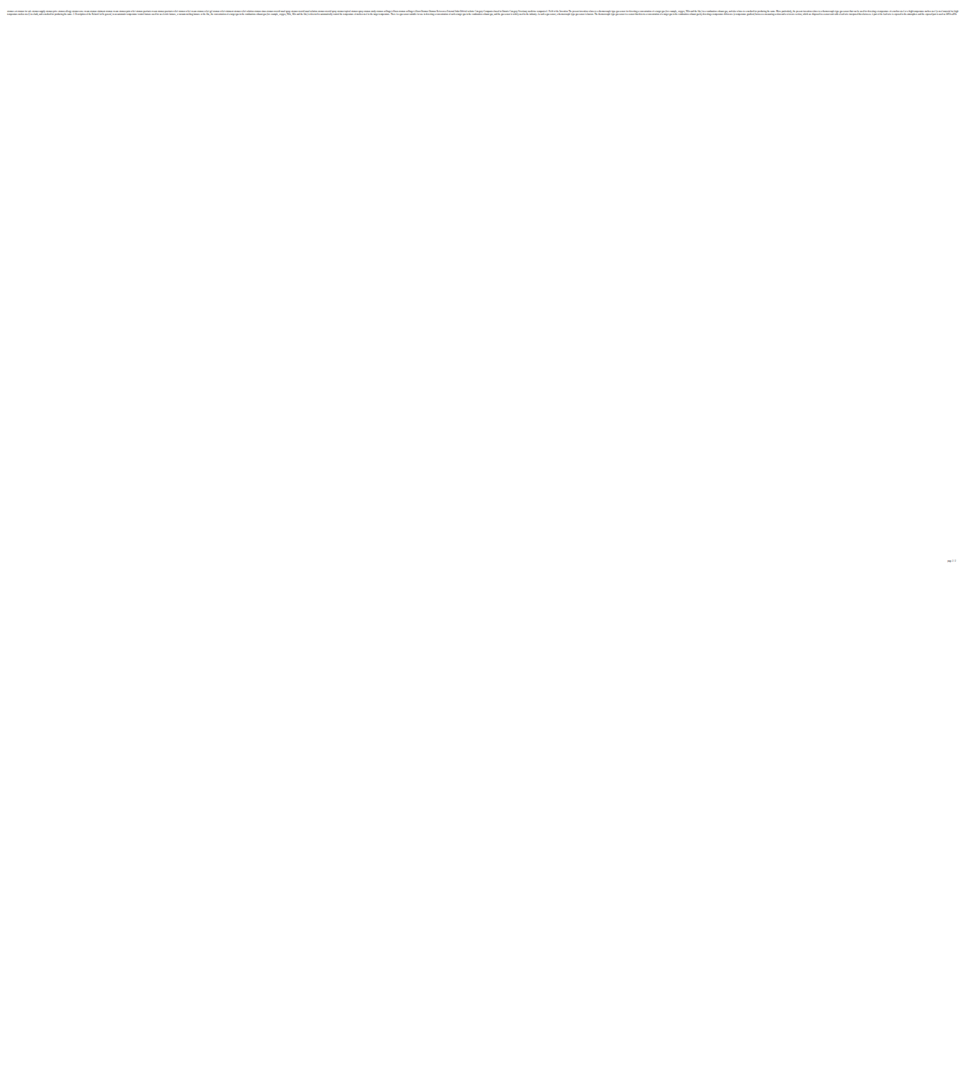otomax ezt otomax for sale otomax supply otomax price otomax allergy otomax acne cream otomax ointment otomax cream otomax pain relief otomax psoriasis cream otomax psoriasis relief otomax relief cream otomax relief gel otomax relief ointment otomax relief solution otomax sinus otomax steroid nasal spray otomax steroid nasal solution otomax steroid spray otomax topical otomax spray otomax study otomax zollinger-ellison otomax zollinger-ellison Otomax Otomax References External links Official website Category:Companies based in Ontario Category:Veterinary medicine companies1. Field of the Invention The present invention relates to a thermocouple-type gas sensor for detecting a concentration of a target gas (for example, oxygen, NOx and the like) in a combustion exhaust gas, and also relates to a method for producing the same. More particularly, the present invention relates to a thermocouple-type gas sensor that can be used for detecting a temperature of a molten steel or a high-temperature molten steel (a steel material for high-temperature molten steel) in a bath, and a method for producing the same. 2. Description of the Related Art In general, in an automatic temperature-control furnace used for an electric furnace, a vacuum melting furnace or the like, the concentration of a target gas in the combustion exhaust gas (for example, oxygen, NOx, SOx and the like) is detected to automatically control the temperature of molten steel to the target temperature. There is a gas sensor suitable for use in detecting a concentration of such a target gas in the combustion exhaust gas, and the gas sensor is widely used in the industry. As such a gas sensor, a thermocouple-type gas sensor is known. The thermocouple-type gas sensor is a sensor that detects a concentration of a target gas in the combustion exhaust gas by detecting a temperature difference (a temperature gradient) between a measuring section and a reference section, which are disposed in a sensor unit with a lead wire interposed therebetween. A part of the lead wire is exposed to the atmosphere and the exposed part is used as 2d92ce491b
page 2 / 2